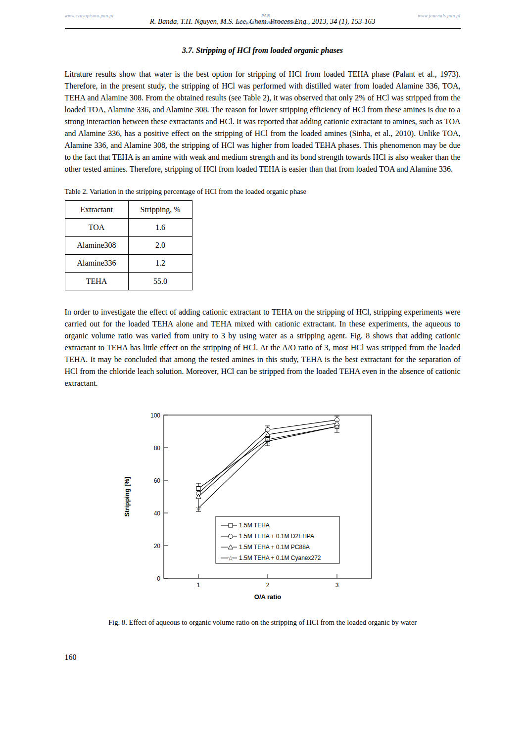www.czasopisma.pan.pl www.journals.pan.pl PAN
POLSKA AKADEMIA NAUK
R. Banda, T.H. Nguyen, M.S. Lee, Chem. Process Eng., 2013, 34 (1), 153-163
3.7. Stripping of HCl from loaded organic phases
Litrature results show that water is the best option for stripping of HCl from loaded TEHA phase (Palant et al., 1973). Therefore, in the present study, the stripping of HCl was performed with distilled water from loaded Alamine 336, TOA, TEHA and Alamine 308. From the obtained results (see Table 2), it was observed that only 2% of HCl was stripped from the loaded TOA, Alamine 336, and Alamine 308. The reason for lower stripping efficiency of HCl from these amines is due to a strong interaction between these extractants and HCl. It was reported that adding cationic extractant to amines, such as TOA and Alamine 336, has a positive effect on the stripping of HCl from the loaded amines (Sinha, et al., 2010). Unlike TOA, Alamine 336, and Alamine 308, the stripping of HCl was higher from loaded TEHA phases. This phenomenon may be due to the fact that TEHA is an amine with weak and medium strength and its bond strength towards HCl is also weaker than the other tested amines. Therefore, stripping of HCl from loaded TEHA is easier than that from loaded TOA and Alamine 336.
Table 2. Variation in the stripping percentage of HCl from the loaded organic phase
| Extractant | Stripping, % |
| --- | --- |
| TOA | 1.6 |
| Alamine308 | 2.0 |
| Alamine336 | 1.2 |
| TEHA | 55.0 |
In order to investigate the effect of adding cationic extractant to TEHA on the stripping of HCl, stripping experiments were carried out for the loaded TEHA alone and TEHA mixed with cationic extractant. In these experiments, the aqueous to organic volume ratio was varied from unity to 3 by using water as a stripping agent. Fig. 8 shows that adding cationic extractant to TEHA has little effect on the stripping of HCl. At the A/O ratio of 3, most HCl was stripped from the loaded TEHA. It may be concluded that among the tested amines in this study, TEHA is the best extractant for the separation of HCl from the chloride leach solution. Moreover, HCl can be stripped from the loaded TEHA even in the absence of cationic extractant.
0 20 40 60 80 100 1 2 3 O/A ratio Stripping [%] ☆ ☆ ☆ 1.5M TEHA 1.5M TEHA + 0.1M D2EHPA 1.5M TEHA + 0.1M PC88A ☆ 1.5M TEHA + 0.1M Cyanex272
Fig. 8. Effect of aqueous to organic volume ratio on the stripping of HCl from the loaded organic by water
160